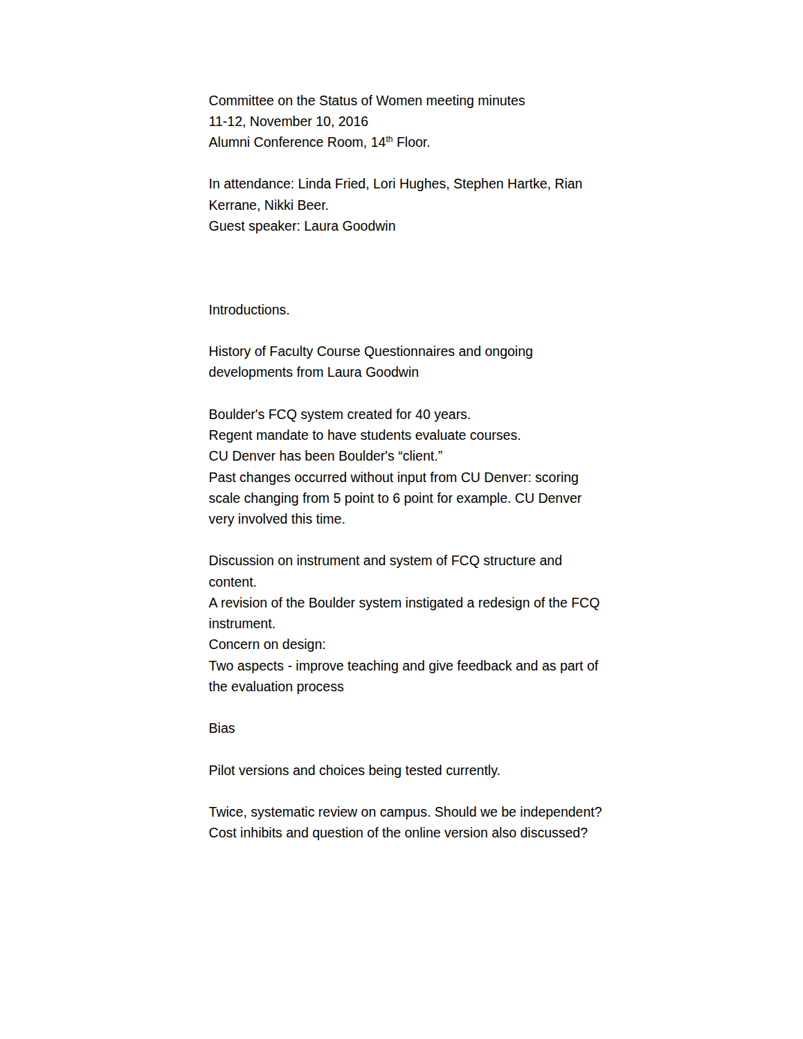Committee on the Status of Women meeting minutes
11-12, November 10, 2016
Alumni Conference Room, 14th Floor.
In attendance: Linda Fried, Lori Hughes, Stephen Hartke, Rian Kerrane, Nikki Beer.
Guest speaker: Laura Goodwin
Introductions.
History of Faculty Course Questionnaires and ongoing developments from Laura Goodwin
Boulder's FCQ system created for 40 years.
Regent mandate to have students evaluate courses.
CU Denver has been Boulder's “client.”
Past changes occurred without input from CU Denver: scoring scale changing from 5 point to 6 point for example. CU Denver very involved this time.
Discussion on instrument and system of FCQ structure and content.
A revision of the Boulder system instigated a redesign of the FCQ instrument.
Concern on design:
Two aspects - improve teaching and give feedback and as part of the evaluation process
Bias
Pilot versions and choices being tested currently.
Twice, systematic review on campus. Should we be independent? Cost inhibits and question of the online version also discussed?